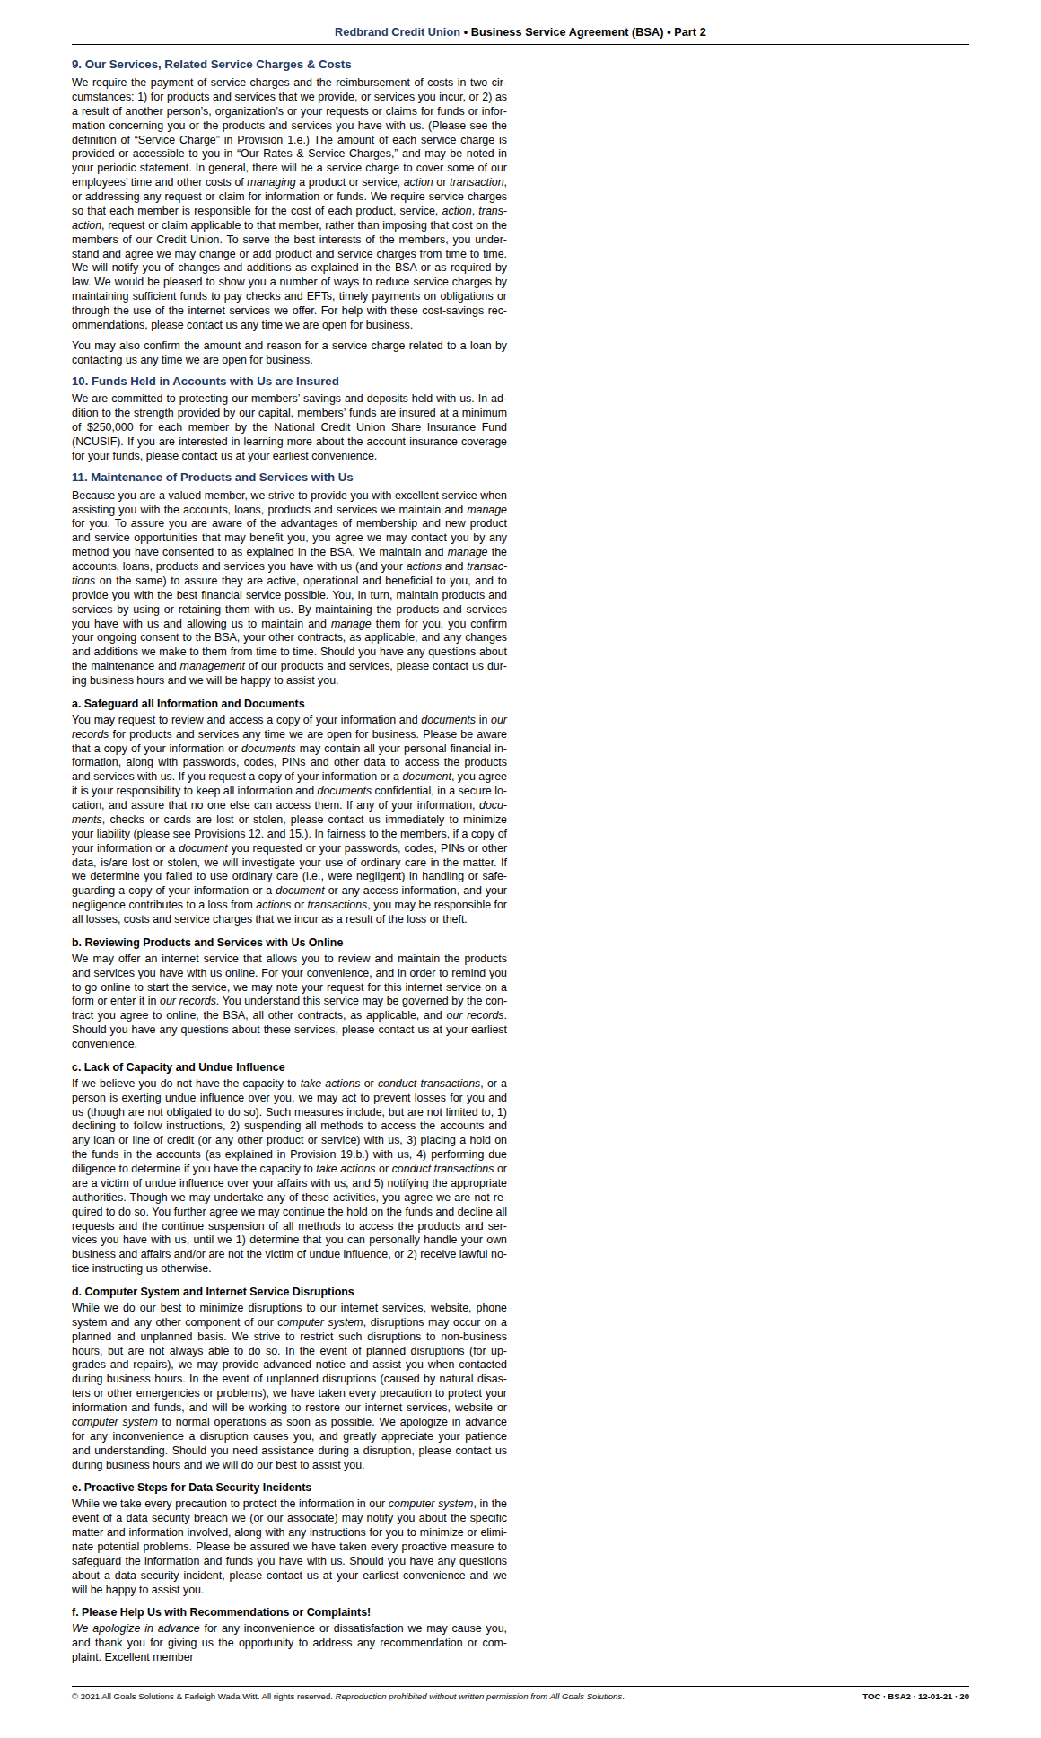Redbrand Credit Union • Business Service Agreement (BSA) • Part 2
9. Our Services, Related Service Charges & Costs
We require the payment of service charges and the reimbursement of costs in two circumstances: 1) for products and services that we provide, or services you incur, or 2) as a result of another person’s, organization’s or your requests or claims for funds or information concerning you or the products and services you have with us. (Please see the definition of “Service Charge” in Provision 1.e.) The amount of each service charge is provided or accessible to you in “Our Rates & Service Charges,” and may be noted in your periodic statement. In general, there will be a service charge to cover some of our employees’ time and other costs of managing a product or service, action or transaction, or addressing any request or claim for information or funds. We require service charges so that each member is responsible for the cost of each product, service, action, transaction, request or claim applicable to that member, rather than imposing that cost on the members of our Credit Union. To serve the best interests of the members, you understand and agree we may change or add product and service charges from time to time. We will notify you of changes and additions as explained in the BSA or as required by law. We would be pleased to show you a number of ways to reduce service charges by maintaining sufficient funds to pay checks and EFTs, timely payments on obligations or through the use of the internet services we offer. For help with these cost-savings recommendations, please contact us any time we are open for business.
You may also confirm the amount and reason for a service charge related to a loan by contacting us any time we are open for business.
10. Funds Held in Accounts with Us are Insured
We are committed to protecting our members’ savings and deposits held with us. In addition to the strength provided by our capital, members’ funds are insured at a minimum of $250,000 for each member by the National Credit Union Share Insurance Fund (NCUSIF). If you are interested in learning more about the account insurance coverage for your funds, please contact us at your earliest convenience.
11. Maintenance of Products and Services with Us
Because you are a valued member, we strive to provide you with excellent service when assisting you with the accounts, loans, products and services we maintain and manage for you. To assure you are aware of the advantages of membership and new product and service opportunities that may benefit you, you agree we may contact you by any method you have consented to as explained in the BSA. We maintain and manage the accounts, loans, products and services you have with us (and your actions and transactions on the same) to assure they are active, operational and beneficial to you, and to provide you with the best financial service possible. You, in turn, maintain products and services by using or retaining them with us. By maintaining the products and services you have with us and allowing us to maintain and manage them for you, you confirm your ongoing consent to the BSA, your other contracts, as applicable, and any changes and additions we make to them from time to time. Should you have any questions about the maintenance and management of our products and services, please contact us during business hours and we will be happy to assist you.
a. Safeguard all Information and Documents
You may request to review and access a copy of your information and documents in our records for products and services any time we are open for business. Please be aware that a copy of your information or documents may contain all your personal financial information, along with passwords, codes, PINs and other data to access the products and services with us. If you request a copy of your information or a document, you agree it is your responsibility to keep all information and documents confidential, in a secure location, and assure that no one else can access them. If any of your information, documents, checks or cards are lost or stolen, please contact us immediately to minimize your liability (please see Provisions 12. and 15.). In fairness to the members, if a copy of your information or a document you requested or your passwords, codes, PINs or other data, is/are lost or stolen, we will investigate your use of ordinary care in the matter. If we determine you failed to use ordinary care (i.e., were negligent) in handling or safeguarding a copy of your information or a document or any access information, and your negligence contributes to a loss from actions or transactions, you may be responsible for all losses, costs and service charges that we incur as a result of the loss or theft.
b. Reviewing Products and Services with Us Online
We may offer an internet service that allows you to review and maintain the products and services you have with us online. For your convenience, and in order to remind you to go online to start the service, we may note your request for this internet service on a form or enter it in our records. You understand this service may be governed by the contract you agree to online, the BSA, all other contracts, as applicable, and our records. Should you have any questions about these services, please contact us at your earliest convenience.
c. Lack of Capacity and Undue Influence
If we believe you do not have the capacity to take actions or conduct transactions, or a person is exerting undue influence over you, we may act to prevent losses for you and us (though are not obligated to do so). Such measures include, but are not limited to, 1) declining to follow instructions, 2) suspending all methods to access the accounts and any loan or line of credit (or any other product or service) with us, 3) placing a hold on the funds in the accounts (as explained in Provision 19.b.) with us, 4) performing due diligence to determine if you have the capacity to take actions or conduct transactions or are a victim of undue influence over your affairs with us, and 5) notifying the appropriate authorities. Though we may undertake any of these activities, you agree we are not required to do so. You further agree we may continue the hold on the funds and decline all requests and the continue suspension of all methods to access the products and services you have with us, until we 1) determine that you can personally handle your own business and affairs and/or are not the victim of undue influence, or 2) receive lawful notice instructing us otherwise.
d. Computer System and Internet Service Disruptions
While we do our best to minimize disruptions to our internet services, website, phone system and any other component of our computer system, disruptions may occur on a planned and unplanned basis. We strive to restrict such disruptions to non-business hours, but are not always able to do so. In the event of planned disruptions (for upgrades and repairs), we may provide advanced notice and assist you when contacted during business hours. In the event of unplanned disruptions (caused by natural disasters or other emergencies or problems), we have taken every precaution to protect your information and funds, and will be working to restore our internet services, website or computer system to normal operations as soon as possible. We apologize in advance for any inconvenience a disruption causes you, and greatly appreciate your patience and understanding. Should you need assistance during a disruption, please contact us during business hours and we will do our best to assist you.
e. Proactive Steps for Data Security Incidents
While we take every precaution to protect the information in our computer system, in the event of a data security breach we (or our associate) may notify you about the specific matter and information involved, along with any instructions for you to minimize or eliminate potential problems. Please be assured we have taken every proactive measure to safeguard the information and funds you have with us. Should you have any questions about a data security incident, please contact us at your earliest convenience and we will be happy to assist you.
f. Please Help Us with Recommendations or Complaints!
We apologize in advance for any inconvenience or dissatisfaction we may cause you, and thank you for giving us the opportunity to address any recommendation or complaint. Excellent member
© 2021 All Goals Solutions & Farleigh Wada Witt. All rights reserved. Reproduction prohibited without written permission from All Goals Solutions.
TOC ∙ BSA2 ∙ 12-01-21 ∙ 20